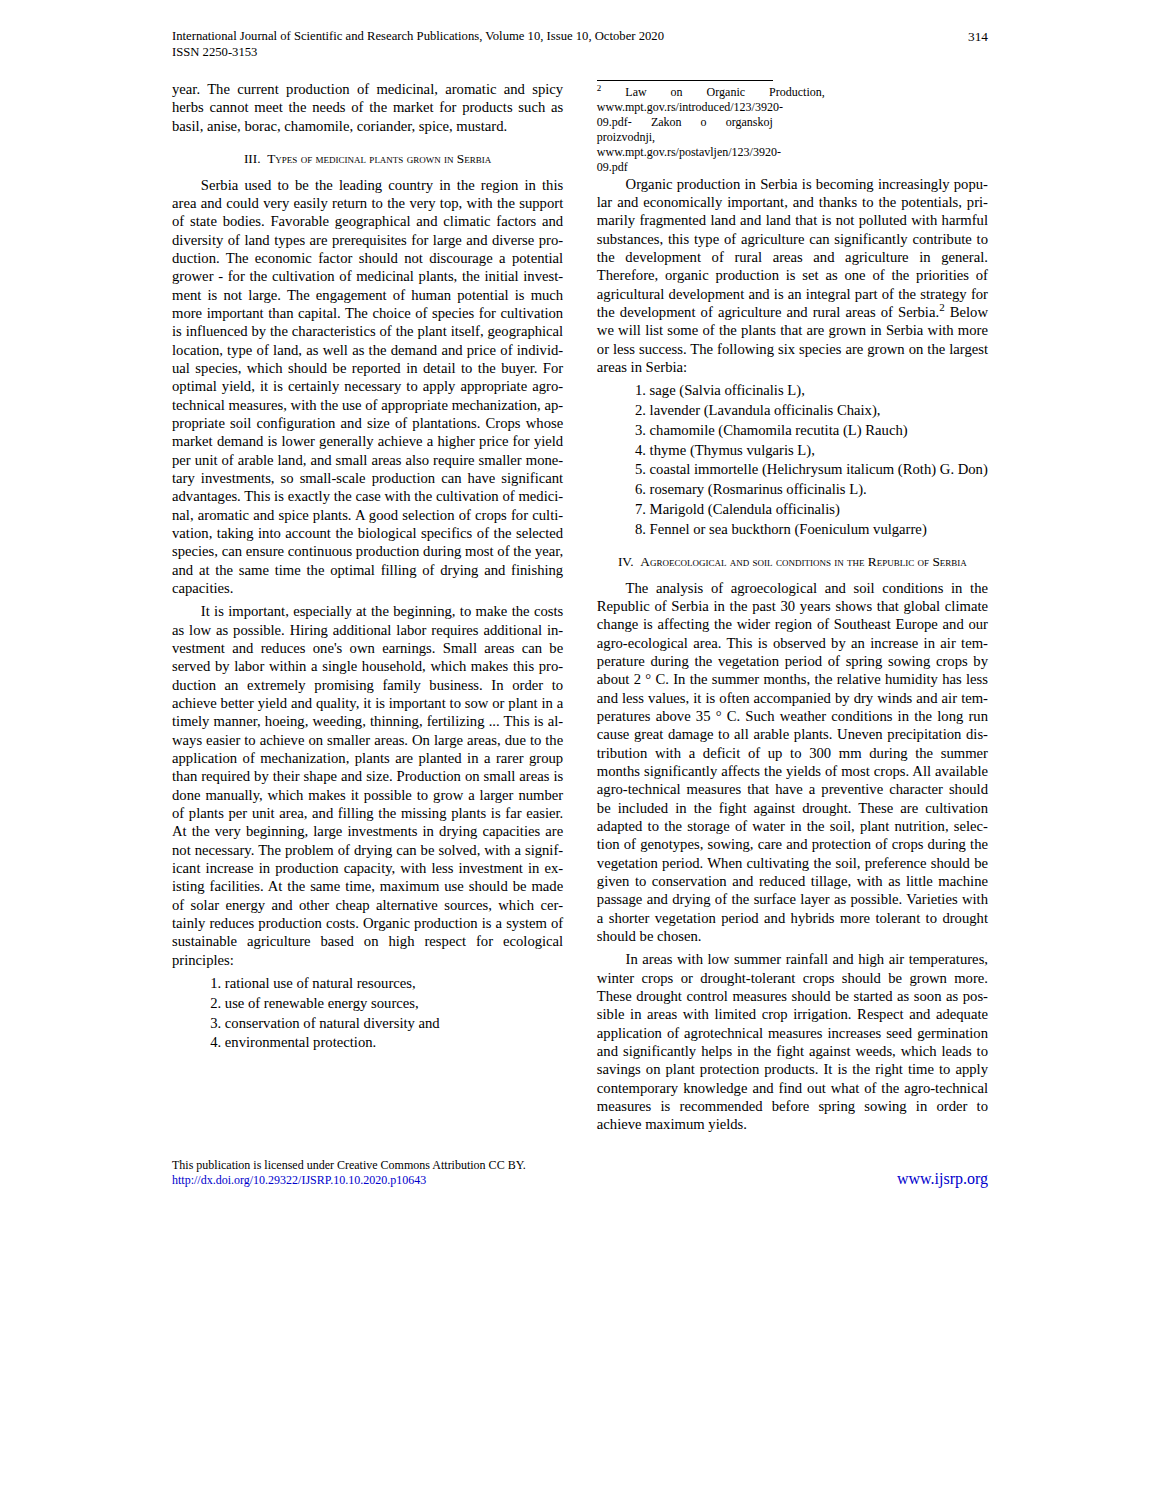International Journal of Scientific and Research Publications, Volume 10, Issue 10, October 2020
ISSN 2250-3153
314
year. The current production of medicinal, aromatic and spicy herbs cannot meet the needs of the market for products such as basil, anise, borac, chamomile, coriander, spice, mustard.
III. Types of medicinal plants grown in Serbia
Serbia used to be the leading country in the region in this area and could very easily return to the very top, with the support of state bodies. Favorable geographical and climatic factors and diversity of land types are prerequisites for large and diverse production. The economic factor should not discourage a potential grower - for the cultivation of medicinal plants, the initial investment is not large. The engagement of human potential is much more important than capital. The choice of species for cultivation is influenced by the characteristics of the plant itself, geographical location, type of land, as well as the demand and price of individual species, which should be reported in detail to the buyer. For optimal yield, it is certainly necessary to apply appropriate agro-technical measures, with the use of appropriate mechanization, appropriate soil configuration and size of plantations. Crops whose market demand is lower generally achieve a higher price for yield per unit of arable land, and small areas also require smaller monetary investments, so small-scale production can have significant advantages. This is exactly the case with the cultivation of medicinal, aromatic and spice plants. A good selection of crops for cultivation, taking into account the biological specifics of the selected species, can ensure continuous production during most of the year, and at the same time the optimal filling of drying and finishing capacities.
It is important, especially at the beginning, to make the costs as low as possible. Hiring additional labor requires additional investment and reduces one's own earnings. Small areas can be served by labor within a single household, which makes this production an extremely promising family business. In order to achieve better yield and quality, it is important to sow or plant in a timely manner, hoeing, weeding, thinning, fertilizing ... This is always easier to achieve on smaller areas. On large areas, due to the application of mechanization, plants are planted in a rarer group than required by their shape and size. Production on small areas is done manually, which makes it possible to grow a larger number of plants per unit area, and filling the missing plants is far easier. At the very beginning, large investments in drying capacities are not necessary. The problem of drying can be solved, with a significant increase in production capacity, with less investment in existing facilities. At the same time, maximum use should be made of solar energy and other cheap alternative sources, which certainly reduces production costs. Organic production is a system of sustainable agriculture based on high respect for ecological principles:
rational use of natural resources,
use of renewable energy sources,
conservation of natural diversity and
environmental protection.
2 Law on Organic Production, www.mpt.gov.rs/introduced/123/3920-09.pdf- Zakon o organskoj proizvodnji, www.mpt.gov.rs/postavljen/123/3920-09.pdf
Organic production in Serbia is becoming increasingly popular and economically important, and thanks to the potentials, primarily fragmented land and land that is not polluted with harmful substances, this type of agriculture can significantly contribute to the development of rural areas and agriculture in general. Therefore, organic production is set as one of the priorities of agricultural development and is an integral part of the strategy for the development of agriculture and rural areas of Serbia.2 Below we will list some of the plants that are grown in Serbia with more or less success. The following six species are grown on the largest areas in Serbia:
sage (Salvia officinalis L),
lavender (Lavandula officinalis Chaix),
chamomile (Chamomila recutita (L) Rauch)
thyme (Thymus vulgaris L),
coastal immortelle (Helichrysum italicum (Roth) G. Don)
rosemary (Rosmarinus officinalis L).
Marigold (Calendula officinalis)
Fennel or sea buckthorn (Foeniculum vulgarre)
IV. Agroecological and soil conditions in the Republic of Serbia
The analysis of agroecological and soil conditions in the Republic of Serbia in the past 30 years shows that global climate change is affecting the wider region of Southeast Europe and our agro-ecological area. This is observed by an increase in air temperature during the vegetation period of spring sowing crops by about 2 ° C. In the summer months, the relative humidity has less and less values, it is often accompanied by dry winds and air temperatures above 35 ° C. Such weather conditions in the long run cause great damage to all arable plants. Uneven precipitation distribution with a deficit of up to 300 mm during the summer months significantly affects the yields of most crops. All available agro-technical measures that have a preventive character should be included in the fight against drought. These are cultivation adapted to the storage of water in the soil, plant nutrition, selection of genotypes, sowing, care and protection of crops during the vegetation period. When cultivating the soil, preference should be given to conservation and reduced tillage, with as little machine passage and drying of the surface layer as possible. Varieties with a shorter vegetation period and hybrids more tolerant to drought should be chosen.
In areas with low summer rainfall and high air temperatures, winter crops or drought-tolerant crops should be grown more. These drought control measures should be started as soon as possible in areas with limited crop irrigation. Respect and adequate application of agrotechnical measures increases seed germination and significantly helps in the fight against weeds, which leads to savings on plant protection products. It is the right time to apply contemporary knowledge and find out what of the agro-technical measures is recommended before spring sowing in order to achieve maximum yields.
This publication is licensed under Creative Commons Attribution CC BY.
http://dx.doi.org/10.29322/IJSRP.10.10.2020.p10643
www.ijsrp.org